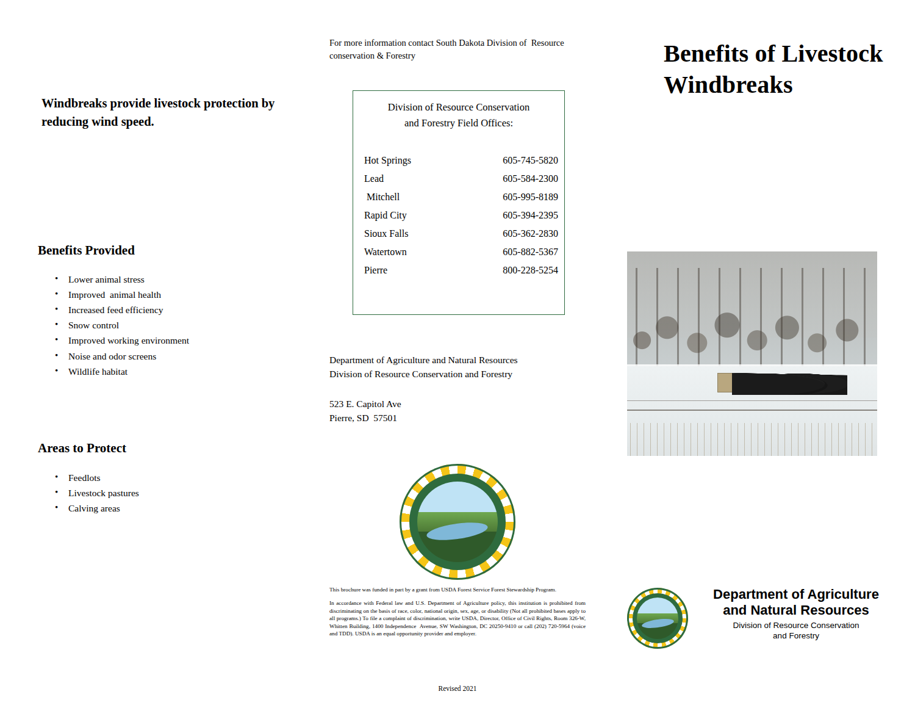Windbreaks provide livestock protection by reducing wind speed.
Benefits Provided
Lower animal stress
Improved animal health
Increased feed efficiency
Snow control
Improved working environment
Noise and odor screens
Wildlife habitat
Areas to Protect
Feedlots
Livestock pastures
Calving areas
For more information contact South Dakota Division of Resource conservation & Forestry
Division of Resource Conservation
and Forestry Field Offices:
| Hot Springs | 605-745-5820 |
| Lead | 605-584-2300 |
| Mitchell | 605-995-8189 |
| Rapid City | 605-394-2395 |
| Sioux Falls | 605-362-2830 |
| Watertown | 605-882-5367 |
| Pierre | 800-228-5254 |
Department of Agriculture and Natural Resources
Division of Resource Conservation and Forestry
523 E. Capitol Ave
Pierre, SD 57501
This brochure was funded in part by a grant from USDA Forest Service Forest Stewardship Program.
In accordance with Federal law and U.S. Department of Agriculture policy, this institution is prohibited from discriminating on the basis of race, color, national origin, sex, age, or disability (Not all prohibited bases apply to all programs.) To file a complaint of discrimination, write USDA, Director, Office of Civil Rights, Room 326-W, Whitten Building, 1400 Independence Avenue, SW Washington, DC 20250-9410 or call (202) 720-5964 (voice and TDD). USDA is an equal opportunity provider and employer.
Revised 2021
Benefits of Livestock Windbreaks
Department of Agriculture
and Natural Resources
Division of Resource Conservation
and Forestry